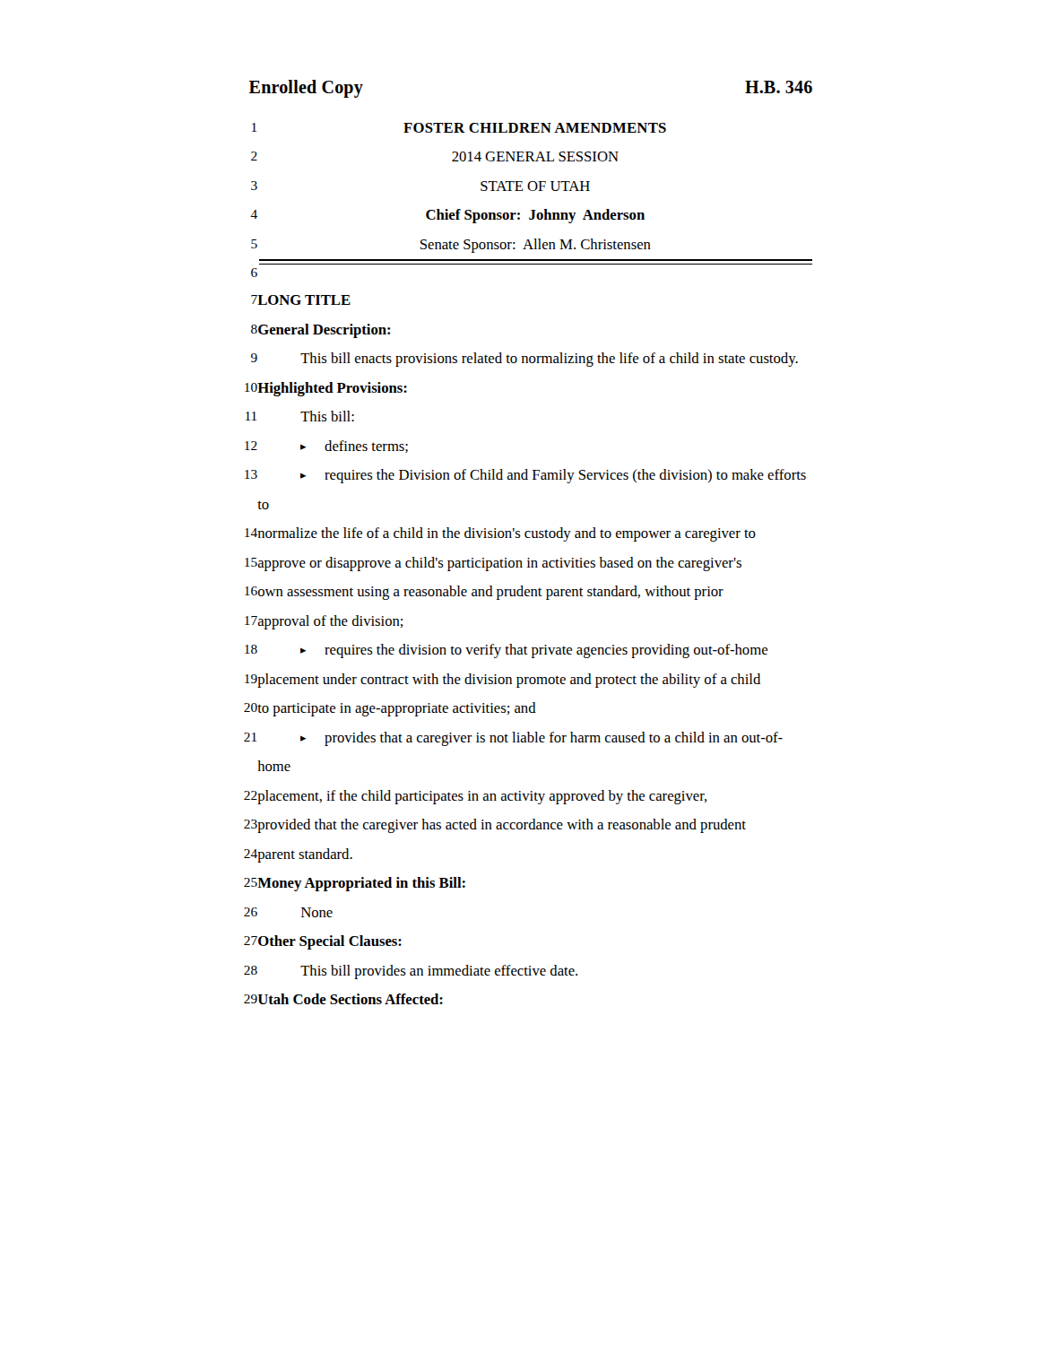Enrolled Copy H.B. 346
| 1 | FOSTER CHILDREN AMENDMENTS |
| 2 | 2014 GENERAL SESSION |
| 3 | STATE OF UTAH |
| 4 | Chief Sponsor: Johnny Anderson |
| 5 | Senate Sponsor: Allen M. Christensen |
| 6 | |
| 7 | LONG TITLE |
| 8 | General Description: |
| 9 | This bill enacts provisions related to normalizing the life of a child in state custody. |
| 10 | Highlighted Provisions: |
| 11 | This bill: |
| 12 | ▸ defines terms; |
| 13 | ▸ requires the Division of Child and Family Services (the division) to make efforts to |
| 14 | normalize the life of a child in the division's custody and to empower a caregiver to |
| 15 | approve or disapprove a child's participation in activities based on the caregiver's |
| 16 | own assessment using a reasonable and prudent parent standard, without prior |
| 17 | approval of the division; |
| 18 | ▸ requires the division to verify that private agencies providing out-of-home |
| 19 | placement under contract with the division promote and protect the ability of a child |
| 20 | to participate in age-appropriate activities; and |
| 21 | ▸ provides that a caregiver is not liable for harm caused to a child in an out-of-home |
| 22 | placement, if the child participates in an activity approved by the caregiver, |
| 23 | provided that the caregiver has acted in accordance with a reasonable and prudent |
| 24 | parent standard. |
| 25 | Money Appropriated in this Bill: |
| 26 | None |
| 27 | Other Special Clauses: |
| 28 | This bill provides an immediate effective date. |
| 29 | Utah Code Sections Affected: |